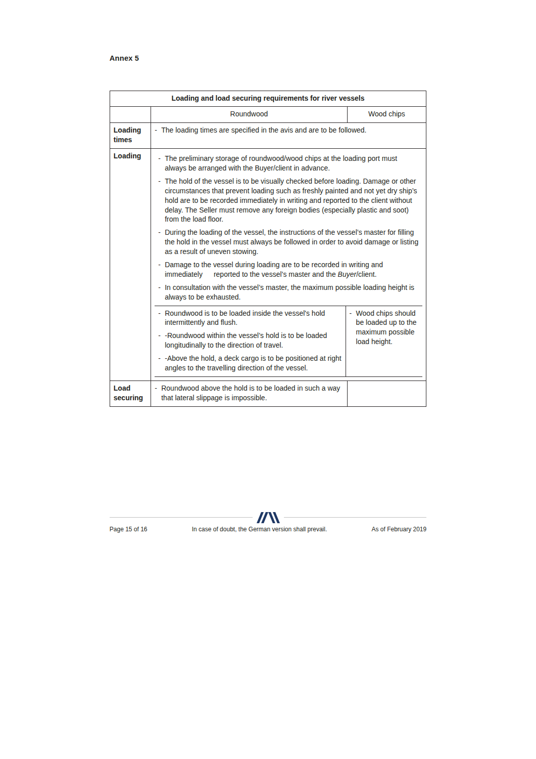Annex 5
| Loading and load securing requirements for river vessels |
| --- |
| | Roundwood | Wood chips |
| Loading times | The loading times are specified in the avis and are to be followed. |
| Loading | / The preliminary storage of roundwood/wood chips at the loading port must always be arranged with the Buyer/client in advance. The hold of the vessel is to be visually checked before loading. Damage or other circumstances that prevent loading such as freshly painted and not yet dry ship’s hold are to be recorded immediately in writing and reported to the client without delay. The Seller must remove any foreign bodies (especially plastic and soot) from the load floor. During the loading of the vessel, the instructions of the vessel’s master for filling the hold in the vessel must always be followed in order to avoid damage or listing as a result of uneven stowing. Damage to the vessel during loading are to be recorded in writing and immediately reported to the vessel’s master and the Buyer /client. In consultation with the vessel’s master, the maximum possible loading height is always to be exhausted. / / Roundwood is to be loaded inside the vessel's hold intermittently and flush. -Roundwood within the vessel’s hold is to be loaded longitudinally to the direction of travel. -Above the hold, a deck cargo is to be positioned at right angles to the travelling direction of the vessel. / Wood chips should be loaded up to the maximum possible load height. / |
| Load securing | Roundwood above the hold is to be loaded in such a way that lateral slippage is impossible. | |
Page 15 of 16
In case of doubt, the German version shall prevail.
As of February 2019